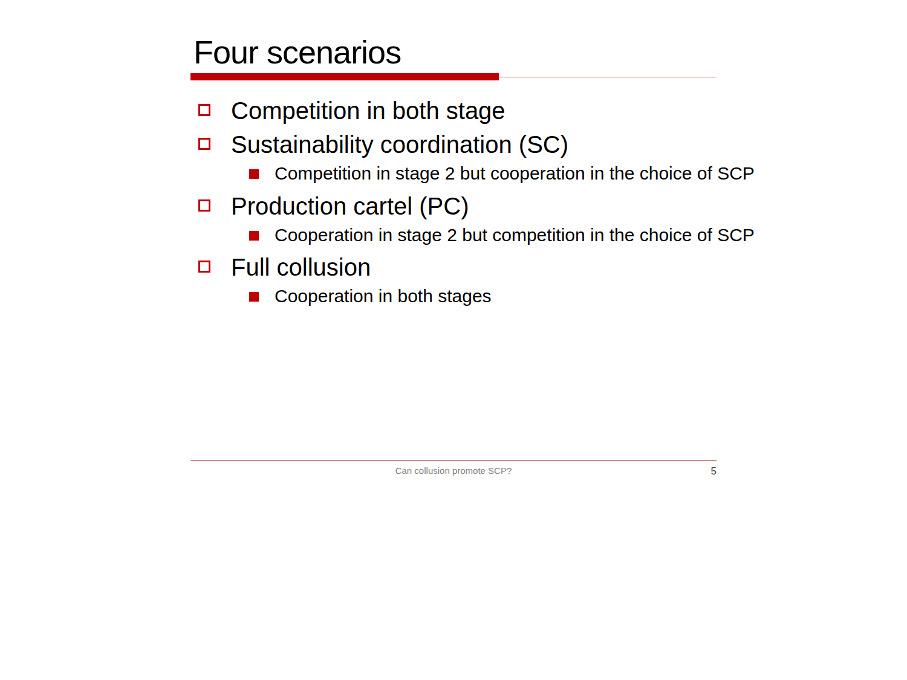Four scenarios
Competition in both stage
Sustainability coordination (SC)
Competition in stage 2 but cooperation in the choice of SCP
Production cartel (PC)
Cooperation in stage 2 but competition in the choice of SCP
Full collusion
Cooperation in both stages
5
Can collusion promote SCP?